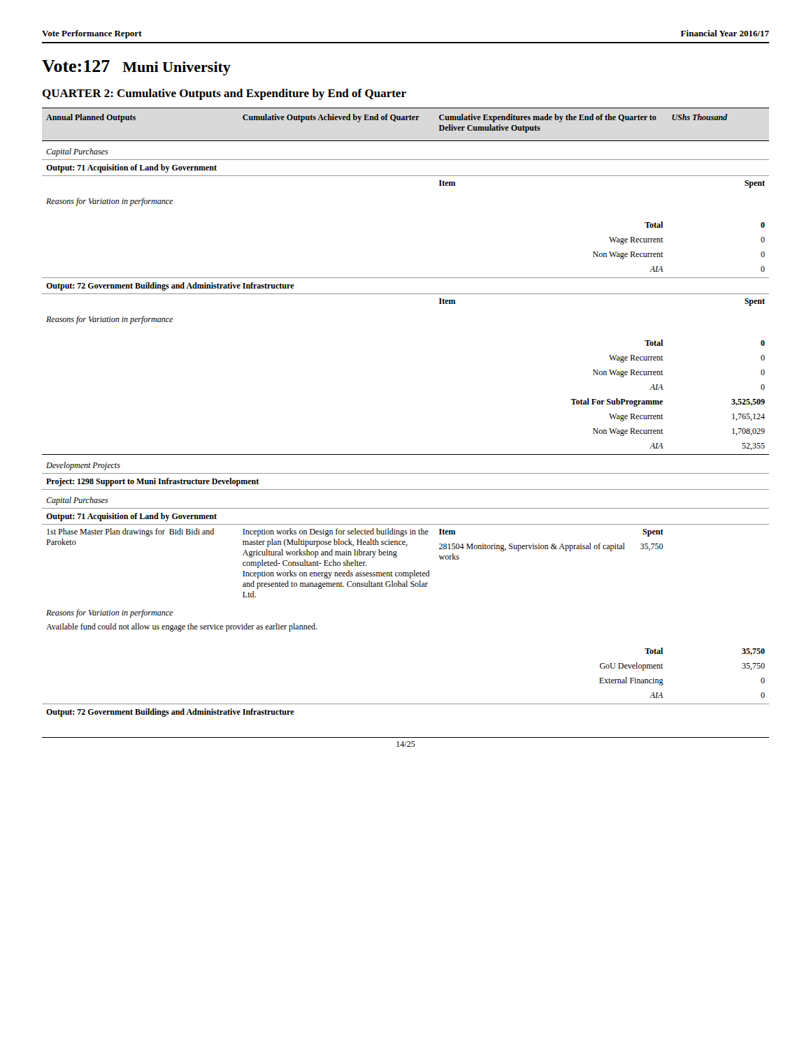Vote Performance Report
Financial Year 2016/17
Vote:127 Muni University
QUARTER 2: Cumulative Outputs and Expenditure by End of Quarter
| Annual Planned Outputs | Cumulative Outputs Achieved by End of Quarter | Cumulative Expenditures made by the End of the Quarter to Deliver Cumulative Outputs | UShs Thousand |
| --- | --- | --- | --- |
| Capital Purchases |
| Output: 71 Acquisition of Land by Government |
| | | Item | Spent |
| Reasons for Variation in performance |
| | | Total | 0 |
| | | Wage Recurrent | 0 |
| | | Non Wage Recurrent | 0 |
| | | AIA | 0 |
| Output: 72 Government Buildings and Administrative Infrastructure |
| | | Item | Spent |
| Reasons for Variation in performance |
| | | Total | 0 |
| | | Wage Recurrent | 0 |
| | | Non Wage Recurrent | 0 |
| | | AIA | 0 |
| | | Total For SubProgramme | 3,525,509 |
| | | Wage Recurrent | 1,765,124 |
| | | Non Wage Recurrent | 1,708,029 |
| | | AIA | 52,355 |
| Development Projects |
| Project: 1298 Support to Muni Infrastructure Development |
| Capital Purchases |
| Output: 71 Acquisition of Land by Government |
| 1st Phase Master Plan drawings for Bidi Bidi and Paroketo | Inception works on Design for selected buildings in the master plan (Multipurpose block, Health science, Agricultural workshop and main library being completed- Consultant- Echo shelter. Inception works on energy needs assessment completed and presented to management. Consultant Global Solar Ltd. | / Item / Spent / / 281504 Monitoring, Supervision & Appraisal of capital works / 35,750 / | |
| Reasons for Variation in performance |
| Available fund could not allow us engage the service provider as earlier planned. |
| | | Total | 35,750 |
| | | GoU Development | 35,750 |
| | | External Financing | 0 |
| | | AIA | 0 |
| Output: 72 Government Buildings and Administrative Infrastructure |
14/25